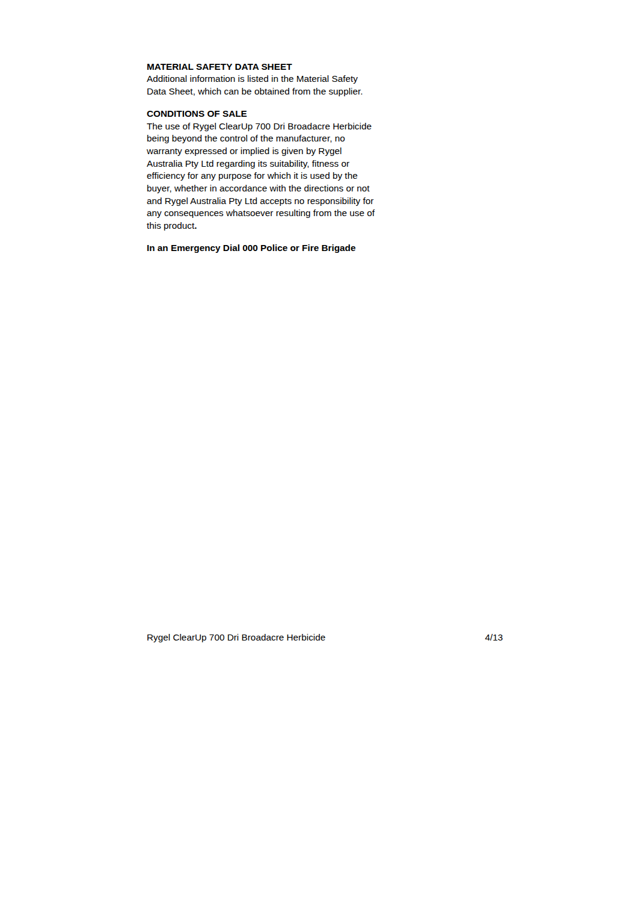MATERIAL SAFETY DATA SHEET
Additional information is listed in the Material Safety Data Sheet, which can be obtained from the supplier.
CONDITIONS OF SALE
The use of Rygel ClearUp 700 Dri Broadacre Herbicide being beyond the control of the manufacturer, no warranty expressed or implied is given by Rygel Australia Pty Ltd regarding its suitability, fitness or efficiency for any purpose for which it is used by the buyer, whether in accordance with the directions or not and Rygel Australia Pty Ltd accepts no responsibility for any consequences whatsoever resulting from the use of this product.
In an Emergency Dial 000 Police or Fire Brigade
Rygel ClearUp 700 Dri Broadacre Herbicide 4/13